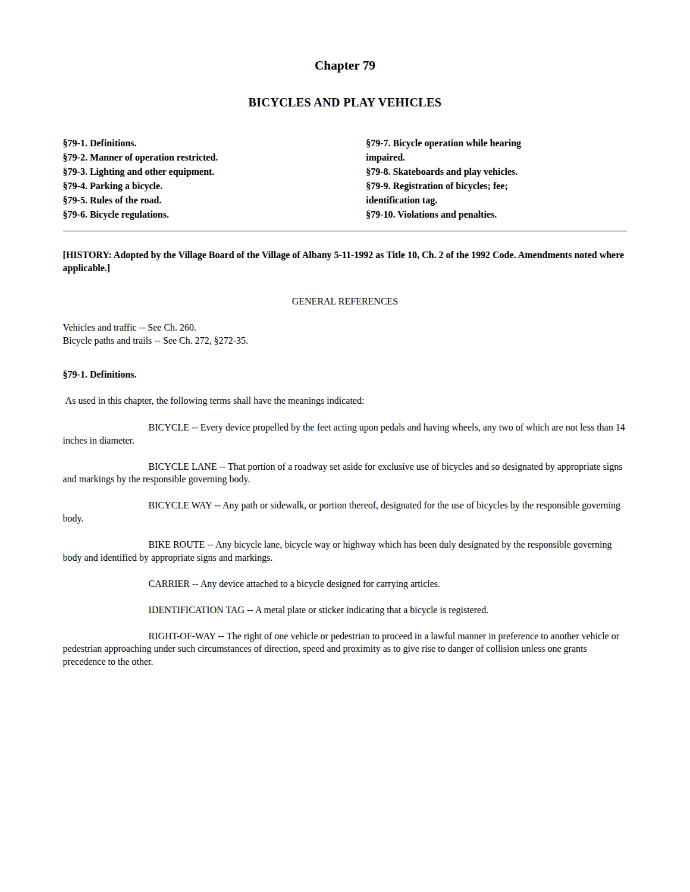Chapter 79
BICYCLES AND PLAY VEHICLES
| §79-1. Definitions. | §79-7. Bicycle operation while hearing |
| §79-2. Manner of operation restricted. | impaired. |
| §79-3. Lighting and other equipment. | §79-8. Skateboards and play vehicles. |
| §79-4. Parking a bicycle. | §79-9. Registration of bicycles; fee; |
| §79-5. Rules of the road. | identification tag. |
| §79-6. Bicycle regulations. | §79-10. Violations and penalties. |
[HISTORY: Adopted by the Village Board of the Village of Albany 5-11-1992 as Title 10, Ch. 2 of the 1992 Code. Amendments noted where applicable.]
GENERAL REFERENCES
Vehicles and traffic -- See Ch. 260.
Bicycle paths and trails -- See Ch. 272, §272-35.
§79-1. Definitions.
As used in this chapter, the following terms shall have the meanings indicated:
BICYCLE -- Every device propelled by the feet acting upon pedals and having wheels, any two of which are not less than 14 inches in diameter.
BICYCLE LANE -- That portion of a roadway set aside for exclusive use of bicycles and so designated by appropriate signs and markings by the responsible governing body.
BICYCLE WAY -- Any path or sidewalk, or portion thereof, designated for the use of bicycles by the responsible governing body.
BIKE ROUTE -- Any bicycle lane, bicycle way or highway which has been duly designated by the responsible governing body and identified by appropriate signs and markings.
CARRIER -- Any device attached to a bicycle designed for carrying articles.
IDENTIFICATION TAG -- A metal plate or sticker indicating that a bicycle is registered.
RIGHT-OF-WAY -- The right of one vehicle or pedestrian to proceed in a lawful manner in preference to another vehicle or pedestrian approaching under such circumstances of direction, speed and proximity as to give rise to danger of collision unless one grants precedence to the other.